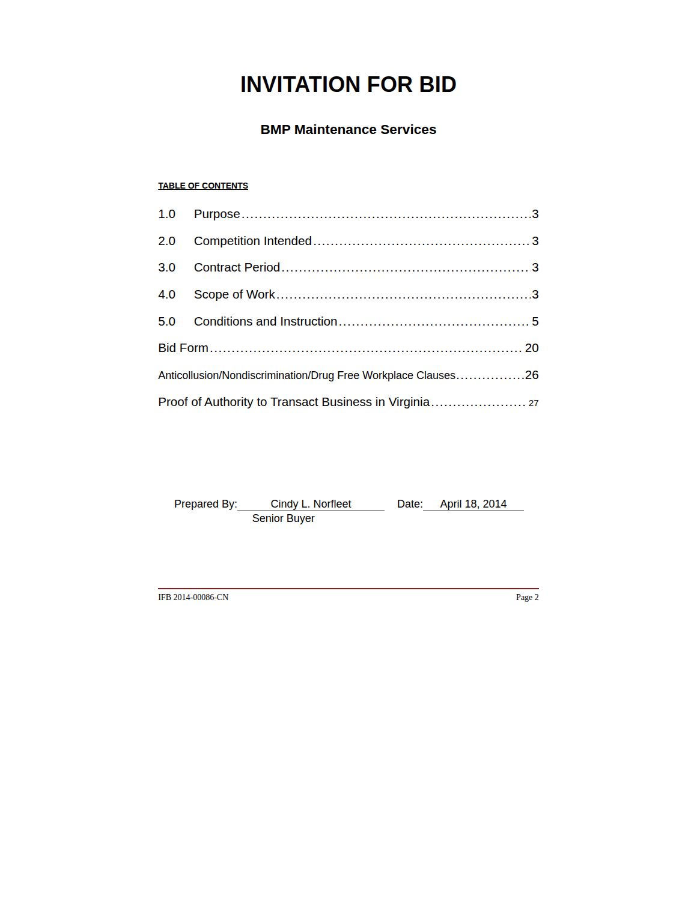INVITATION FOR BID
BMP Maintenance Services
TABLE OF CONTENTS
1.0 Purpose .............................................................................................. 3
2.0 Competition Intended .......................................................................... 3
3.0 Contract Period .................................................................................. 3
4.0 Scope of Work .................................................................................... 3
5.0 Conditions and Instruction .................................................................. 5
Bid Form .................................................................................................. 20
Anticollusion/Nondiscrimination/Drug Free Workplace Clauses ................. 26
Proof of Authority to Transact Business in Virginia ................................................. 27
Prepared By: Cindy L. Norfleet Date: April 18, 2014
Senior Buyer
IFB 2014-00086-CN Page 2